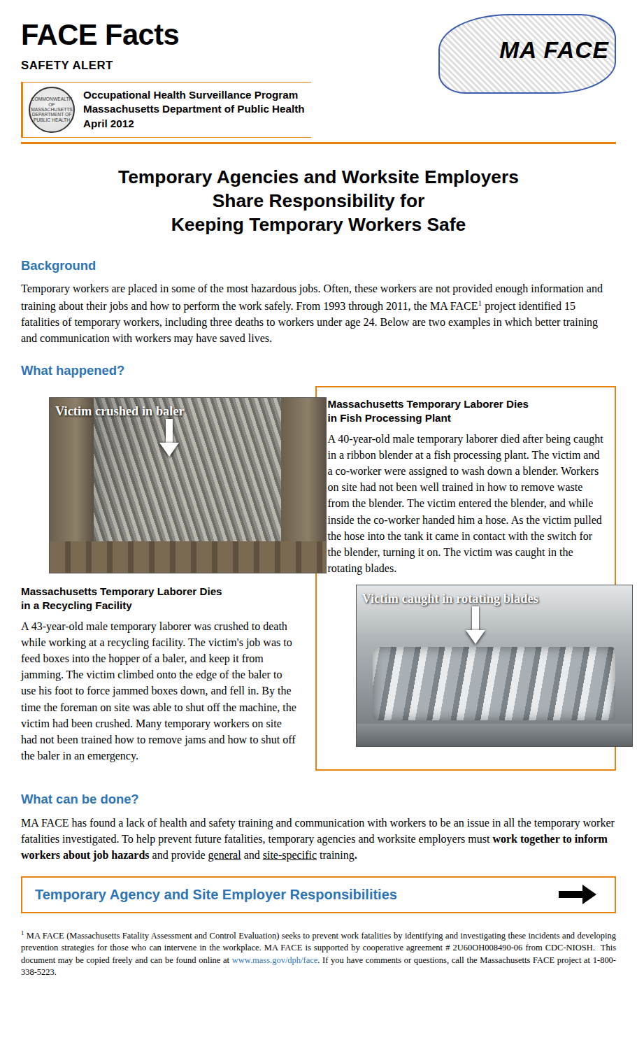FACE Facts
SAFETY ALERT
COMMONWEALTH
OF
MASSACHUSETTS
DEPARTMENT OF PUBLIC HEALTH
Occupational Health Surveillance Program
Massachusetts Department of Public Health
April 2012
MA FACE
Temporary Agencies and Worksite Employers
Share Responsibility for
Keeping Temporary Workers Safe
Background
Temporary workers are placed in some of the most hazardous jobs. Often, these workers are not provided enough information and training about their jobs and how to perform the work safely. From 1993 through 2011, the MA FACE1 project identified 15 fatalities of temporary workers, including three deaths to workers under age 24. Below are two examples in which better training and communication with workers may have saved lives.
What happened?
Victim crushed in baler
Massachusetts Temporary Laborer Dies
in a Recycling Facility
A 43-year-old male temporary laborer was crushed to death while working at a recycling facility. The victim's job was to feed boxes into the hopper of a baler, and keep it from jamming. The victim climbed onto the edge of the baler to use his foot to force jammed boxes down, and fell in. By the time the foreman on site was able to shut off the machine, the victim had been crushed. Many temporary workers on site had not been trained how to remove jams and how to shut off the baler in an emergency.
Massachusetts Temporary Laborer Dies
in Fish Processing Plant
A 40-year-old male temporary laborer died after being caught in a ribbon blender at a fish processing plant. The victim and a co-worker were assigned to wash down a blender. Workers on site had not been well trained in how to remove waste from the blender. The victim entered the blender, and while inside the co-worker handed him a hose. As the victim pulled the hose into the tank it came in contact with the switch for the blender, turning it on. The victim was caught in the rotating blades.
Victim caught in rotating blades
What can be done?
MA FACE has found a lack of health and safety training and communication with workers to be an issue in all the temporary worker fatalities investigated. To help prevent future fatalities, temporary agencies and worksite employers must work together to inform workers about job hazards and provide general and site-specific training.
Temporary Agency and Site Employer Responsibilities
1 MA FACE (Massachusetts Fatality Assessment and Control Evaluation) seeks to prevent work fatalities by identifying and investigating these incidents and developing prevention strategies for those who can intervene in the workplace. MA FACE is supported by cooperative agreement # 2U60OH008490-06 from CDC-NIOSH. This document may be copied freely and can be found online at www.mass.gov/dph/face. If you have comments or questions, call the Massachusetts FACE project at 1-800-338-5223.